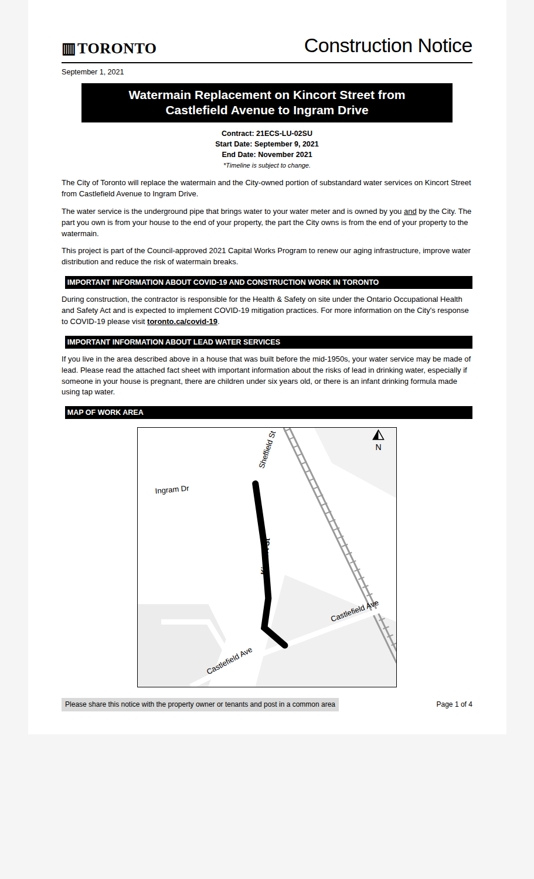▥TORONTO
Construction Notice
September 1, 2021
Watermain Replacement on Kincort Street from
Castlefield Avenue to Ingram Drive
Contract: 21ECS-LU-02SU
Start Date: September 9, 2021
End Date: November 2021
*Timeline is subject to change.
The City of Toronto will replace the watermain and the City-owned portion of substandard water services on Kincort Street from Castlefield Avenue to Ingram Drive.
The water service is the underground pipe that brings water to your water meter and is owned by you and by the City. The part you own is from your house to the end of your property, the part the City owns is from the end of your property to the watermain.
This project is part of the Council-approved 2021 Capital Works Program to renew our aging infrastructure, improve water distribution and reduce the risk of watermain breaks.
IMPORTANT INFORMATION ABOUT COVID-19 AND CONSTRUCTION WORK IN TORONTO
During construction, the contractor is responsible for the Health & Safety on site under the Ontario Occupational Health and Safety Act and is expected to implement COVID-19 mitigation practices. For more information on the City's response to COVID-19 please visit toronto.ca/covid-19.
IMPORTANT INFORMATION ABOUT LEAD WATER SERVICES
If you live in the area described above in a house that was built before the mid-1950s, your water service may be made of lead. Please read the attached fact sheet with important information about the risks of lead in drinking water, especially if someone in your house is pregnant, there are children under six years old, or there is an infant drinking formula made using tap water.
MAP OF WORK AREA
N Ingram Dr Sheffield St Kincort St Castlefield Ave Castlefield Ave
Please share this notice with the property owner or tenants and post in a common area
Page 1 of 4